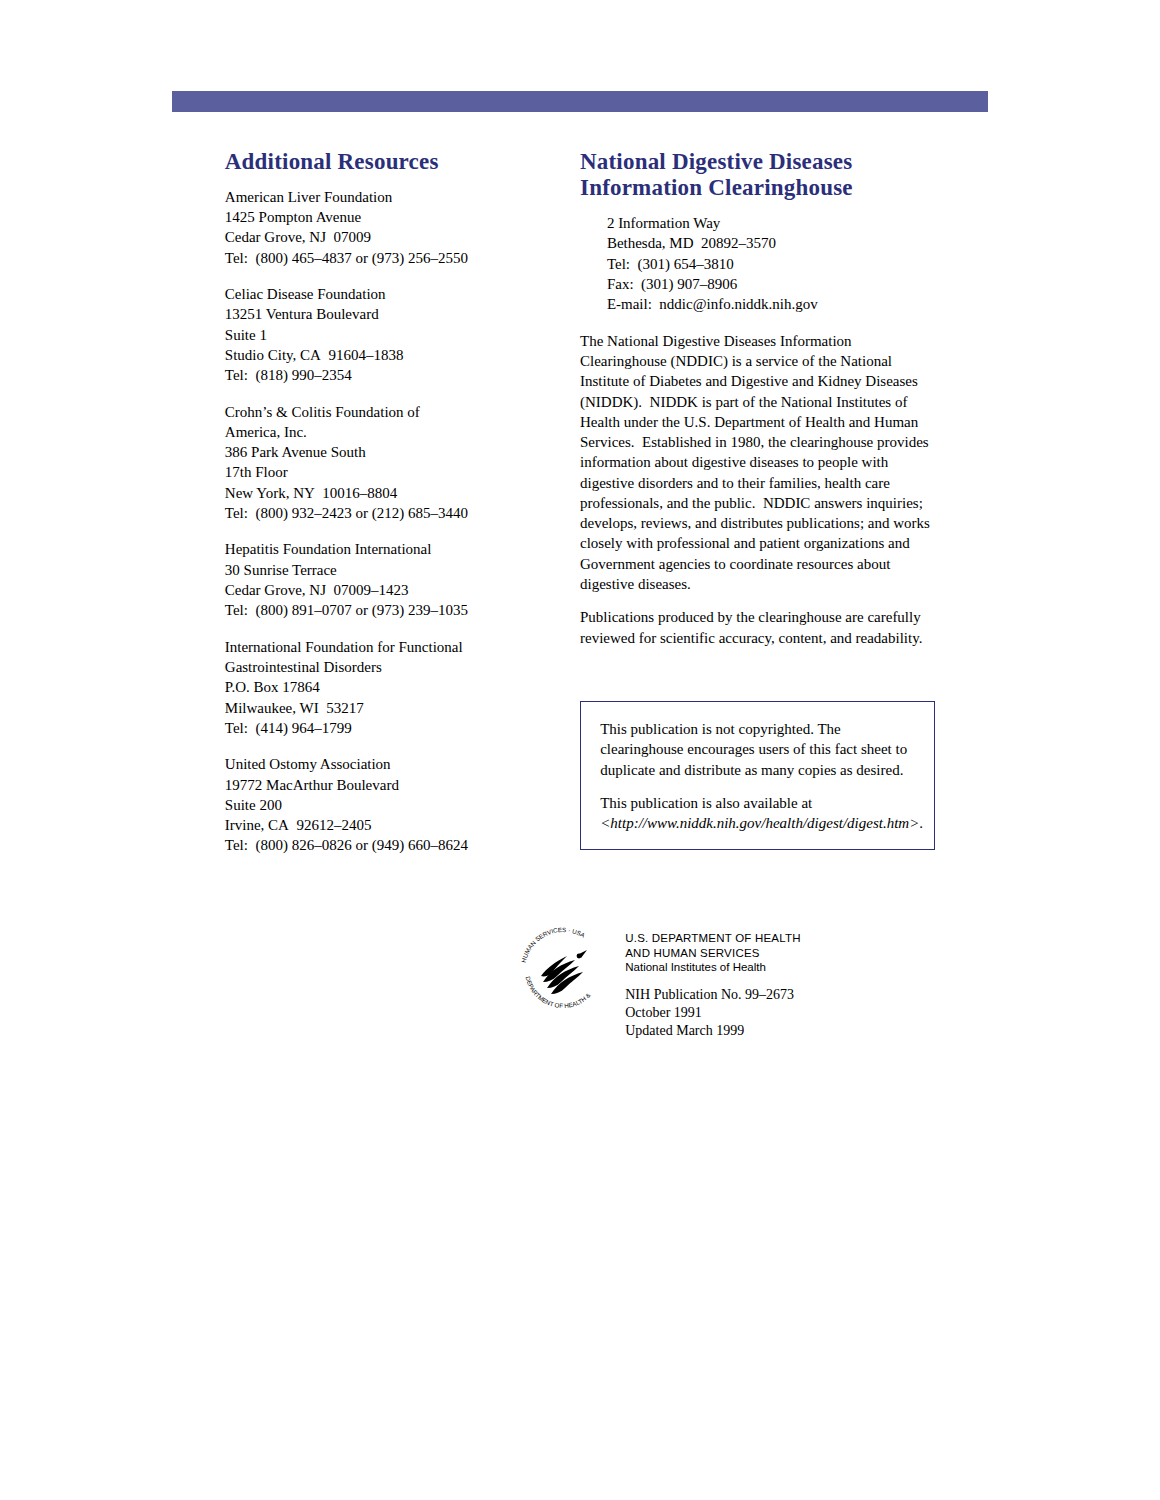Additional Resources
American Liver Foundation
1425 Pompton Avenue
Cedar Grove, NJ 07009
Tel: (800) 465–4837 or (973) 256–2550
Celiac Disease Foundation
13251 Ventura Boulevard
Suite 1
Studio City, CA 91604–1838
Tel: (818) 990–2354
Crohn’s & Colitis Foundation of
America, Inc.
386 Park Avenue South
17th Floor
New York, NY 10016–8804
Tel: (800) 932–2423 or (212) 685–3440
Hepatitis Foundation International
30 Sunrise Terrace
Cedar Grove, NJ 07009–1423
Tel: (800) 891–0707 or (973) 239–1035
International Foundation for Functional
Gastrointestinal Disorders
P.O. Box 17864
Milwaukee, WI 53217
Tel: (414) 964–1799
United Ostomy Association
19772 MacArthur Boulevard
Suite 200
Irvine, CA 92612–2405
Tel: (800) 826–0826 or (949) 660–8624
National Digestive Diseases
Information Clearinghouse
2 Information Way
Bethesda, MD 20892–3570
Tel: (301) 654–3810
Fax: (301) 907–8906
E-mail: nddic@info.niddk.nih.gov
The National Digestive Diseases Information Clearinghouse (NDDIC) is a service of the National Institute of Diabetes and Digestive and Kidney Diseases (NIDDK). NIDDK is part of the National Institutes of Health under the U.S. Department of Health and Human Services. Established in 1980, the clearinghouse provides information about digestive diseases to people with digestive disorders and to their families, health care professionals, and the public. NDDIC answers inquiries; develops, reviews, and distributes publications; and works closely with professional and patient organizations and Government agencies to coordinate resources about digestive diseases.
Publications produced by the clearinghouse are carefully reviewed for scientific accuracy, content, and readability.
This publication is not copyrighted. The clearinghouse encourages users of this fact sheet to duplicate and distribute as many copies as desired.
This publication is also available at <http://www.niddk.nih.gov/health/digest/digest.htm>.
HUMAN SERVICES · USA DEPARTMENT OF HEALTH &
U.S. DEPARTMENT OF HEALTH
AND HUMAN SERVICES
National Institutes of Health
NIH Publication No. 99–2673
October 1991
Updated March 1999